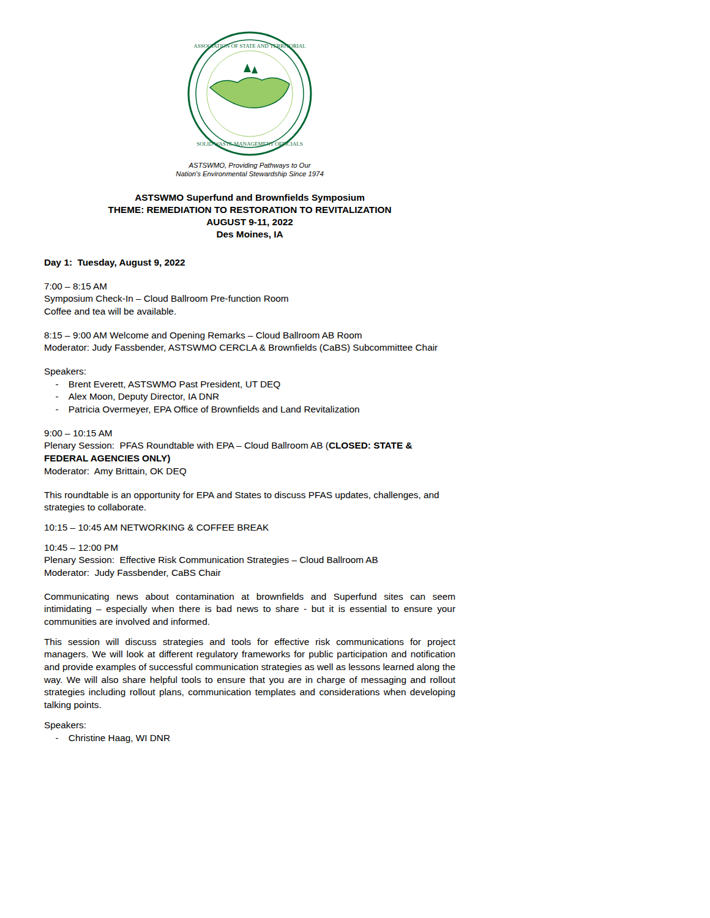ASTSWMO, Providing Pathways to Our
Nation's Environmental Stewardship Since 1974
ASTSWMO Superfund and Brownfields Symposium THEME: REMEDIATION TO RESTORATION TO REVITALIZATION AUGUST 9-11, 2022 Des Moines, IA
Day 1: Tuesday, August 9, 2022
7:00 – 8:15 AM
Symposium Check-In – Cloud Ballroom Pre-function Room
Coffee and tea will be available.
8:15 – 9:00 AM Welcome and Opening Remarks – Cloud Ballroom AB Room
Moderator: Judy Fassbender, ASTSWMO CERCLA & Brownfields (CaBS) Subcommittee Chair
Speakers:
Brent Everett, ASTSWMO Past President, UT DEQ
Alex Moon, Deputy Director, IA DNR
Patricia Overmeyer, EPA Office of Brownfields and Land Revitalization
9:00 – 10:15 AM
Plenary Session: PFAS Roundtable with EPA – Cloud Ballroom AB (CLOSED: STATE & FEDERAL AGENCIES ONLY)
Moderator: Amy Brittain, OK DEQ
This roundtable is an opportunity for EPA and States to discuss PFAS updates, challenges, and strategies to collaborate.
10:15 – 10:45 AM NETWORKING & COFFEE BREAK
10:45 – 12:00 PM
Plenary Session: Effective Risk Communication Strategies – Cloud Ballroom AB
Moderator: Judy Fassbender, CaBS Chair
Communicating news about contamination at brownfields and Superfund sites can seem intimidating – especially when there is bad news to share - but it is essential to ensure your communities are involved and informed.
This session will discuss strategies and tools for effective risk communications for project managers. We will look at different regulatory frameworks for public participation and notification and provide examples of successful communication strategies as well as lessons learned along the way. We will also share helpful tools to ensure that you are in charge of messaging and rollout strategies including rollout plans, communication templates and considerations when developing talking points.
Speakers:
Christine Haag, WI DNR